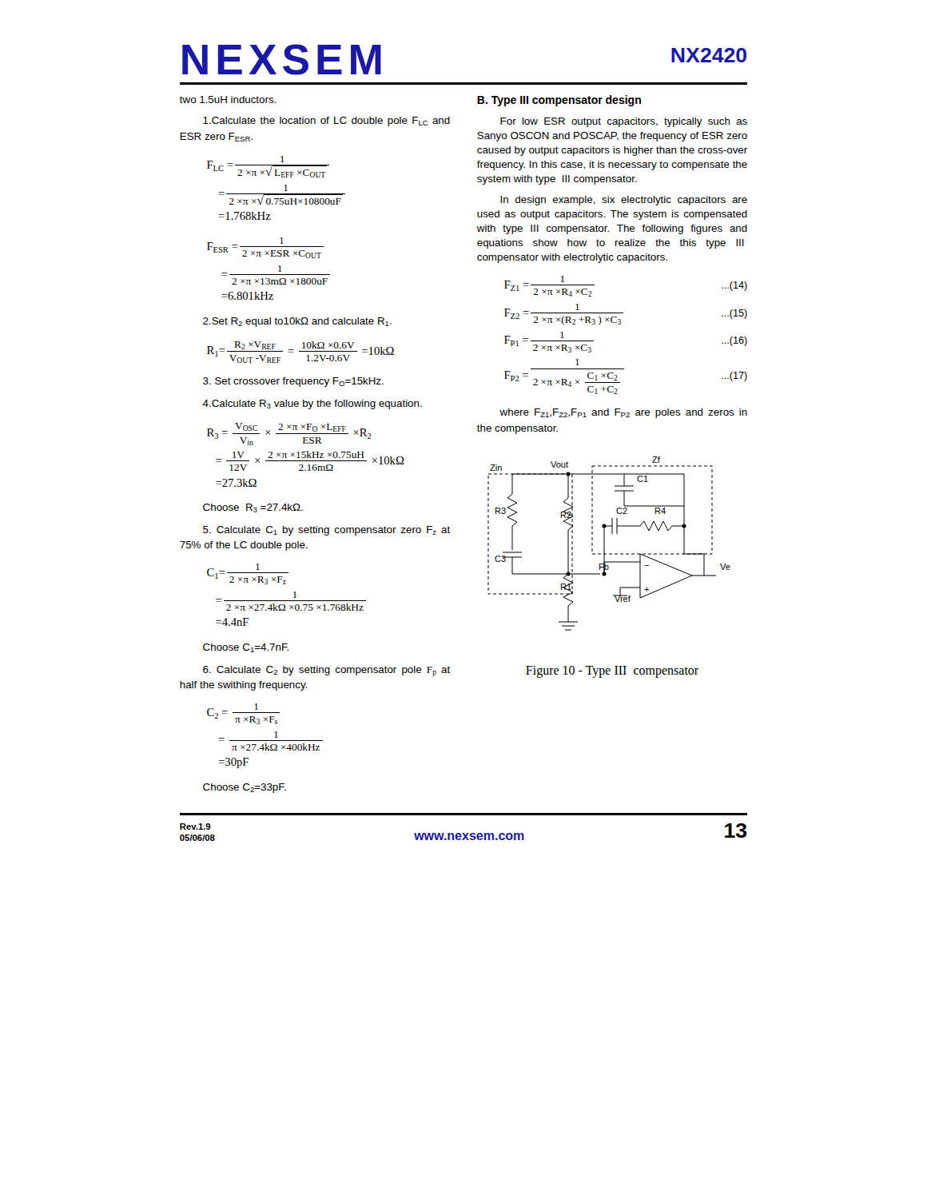NEXSEM
NX2420
two 1.5uH inductors.
1.Calculate the location of LC double pole FLC and ESR zero FESR.
FLC =
| 1 |
| 2 ×π × L EFF ×C OUT |
=
| 1 |
| 2 ×π × 0.75uH×10800uF |
=1.768kHz
FESR =
| 1 |
| 2 ×π ×ESR ×C OUT |
=
| 1 |
| 2 ×π ×13mΩ ×1800uF |
=6.801kHz
2.Set R2 equal to10kΩ and calculate R1.
R1=
| R 2 ×V REF |
| V OUT -V REF |
=
| 10kΩ ×0.6V |
| 1.2V-0.6V |
=10kΩ
3. Set crossover frequency FO=15kHz.
4.Calculate R3 value by the following equation.
R3 =
| V OSC |
| V in |
×
| 2 ×π ×F O ×L EFF |
| ESR |
×R2
=
| 1V |
| 12V |
×
| 2 ×π ×15kHz ×0.75uH |
| 2.16mΩ |
×10kΩ
=27.3kΩ
Choose R3 =27.4kΩ.
5. Calculate C1 by setting compensator zero Fz at 75% of the LC double pole.
C1=
| 1 |
| 2 ×π ×R 3 ×F z |
=
| 1 |
| 2 ×π ×27.4kΩ ×0.75 ×1.768kHz |
=4.4nF
Choose C1=4.7nF.
6. Calculate C2 by setting compensator pole Fp at half the swithing frequency.
C2 =
| 1 |
| π ×R 3 ×F s |
=
| 1 |
| π ×27.4kΩ ×400kHz |
=30pF
Choose C2=33pF.
B. Type III compensator design
For low ESR output capacitors, typically such as Sanyo OSCON and POSCAP, the frequency of ESR zero caused by output capacitors is higher than the cross-over frequency. In this case, it is necessary to compensate the system with type III compensator.
In design example, six electrolytic capacitors are used as output capacitors. The system is compensated with type III compensator. The following figures and equations show how to realize the this type III compensator with electrolytic capacitors.
FZ1 =
| 1 |
| 2 ×π ×R 4 ×C 2 |
...(14)
FZ2 =
| 1 |
| 2 ×π ×(R 2 +R 3 ) ×C 3 |
...(15)
FP1 =
| 1 |
| 2 ×π ×R 3 ×C 3 |
...(16)
FP2 =
| 1 |
| 2 ×π ×R 4 × / C 1 ×C 2 / / C 1 +C 2 / |
...(17)
where FZ1,FZ2,FP1 and FP2 are poles and zeros in the compensator.
Zin Zf Vout C1 C2 R4 R3 R2 C3 Fb R1 Vref Ve − +
Figure 10 - Type III compensator
Rev.1.9
05/06/08
www.nexsem.com
13